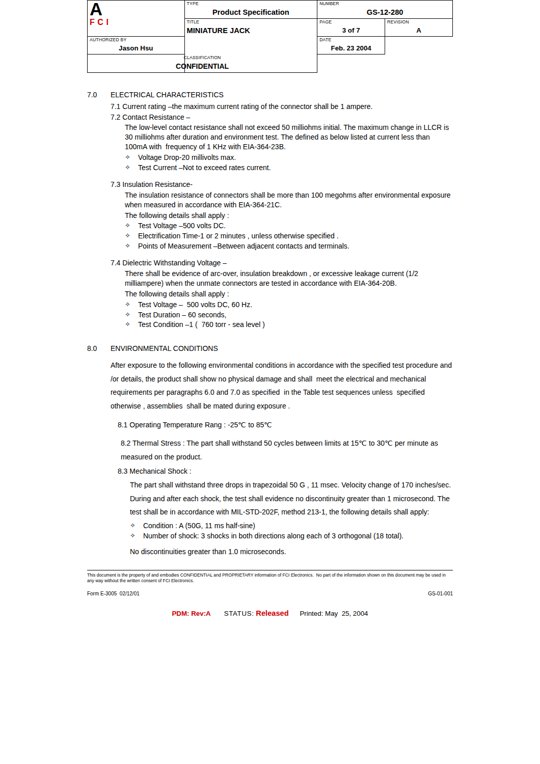| A FCI | TYPE Product Specification | NUMBER GS-12-280 |
| TITLE MINIATURE JACK | PAGE 3 of 7 | REVISION A |
| AUTHORIZED BY Jason Hsu | DATE Feb. 23 2004 |
| CLASSIFICATION CONFIDENTIAL |
7.0 ELECTRICAL CHARACTERISTICS
7.1 Current rating –the maximum current rating of the connector shall be 1 ampere.
7.2 Contact Resistance –
The low-level contact resistance shall not exceed 50 milliohms initial. The maximum change in LLCR is 30 milliohms after duration and environment test. The defined as below listed at current less than 100mA with frequency of 1 KHz with EIA-364-23B.
Voltage Drop-20 millivolts max.
Test Current –Not to exceed rates current.
7.3 Insulation Resistance-
The insulation resistance of connectors shall be more than 100 megohms after environmental exposure when measured in accordance with EIA-364-21C.
The following details shall apply :
Test Voltage –500 volts DC.
Electrification Time-1 or 2 minutes , unless otherwise specified .
Points of Measurement –Between adjacent contacts and terminals.
7.4 Dielectric Withstanding Voltage –
There shall be evidence of arc-over, insulation breakdown , or excessive leakage current (1/2 milliampere) when the unmate connectors are tested in accordance with EIA-364-20B.
The following details shall apply :
Test Voltage – 500 volts DC, 60 Hz.
Test Duration – 60 seconds,
Test Condition –1 ( 760 torr - sea level )
8.0 ENVIRONMENTAL CONDITIONS
After exposure to the following environmental conditions in accordance with the specified test procedure and /or details, the product shall show no physical damage and shall meet the electrical and mechanical requirements per paragraphs 6.0 and 7.0 as specified in the Table test sequences unless specified otherwise , assemblies shall be mated during exposure .
8.1 Operating Temperature Rang : -25℃ to 85℃
8.2 Thermal Stress : The part shall withstand 50 cycles between limits at 15℃ to 30℃ per minute as measured on the product.
8.3 Mechanical Shock :
The part shall withstand three drops in trapezoidal 50 G , 11 msec. Velocity change of 170 inches/sec. During and after each shock, the test shall evidence no discontinuity greater than 1 microsecond. The test shall be in accordance with MIL-STD-202F, method 213-1, the following details shall apply:
Condition : A (50G, 11 ms half-sine)
Number of shock: 3 shocks in both directions along each of 3 orthogonal (18 total).
No discontinuities greater than 1.0 microseconds.
This document is the property of and embodies CONFIDENTIAL and PROPRIETARY information of FCI Electronics. No part of the information shown on this document may be used in any way without the written consent of FCI Electronics.
Form E-3005 02/12/01 GS-01-001
PDM: Rev:A STATUS: Released Printed: May 25, 2004